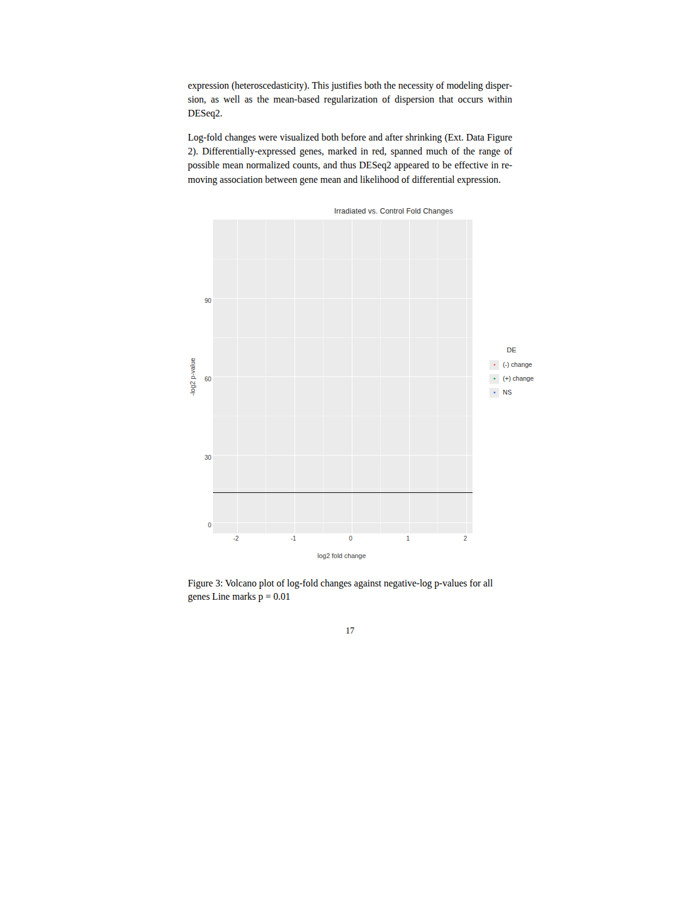expression (heteroscedasticity). This justifies both the necessity of modeling dispersion, as well as the mean-based regularization of dispersion that occurs within DESeq2.
Log-fold changes were visualized both before and after shrinking (Ext. Data Figure 2). Differentially-expressed genes, marked in red, spanned much of the range of possible mean normalized counts, and thus DESeq2 appeared to be effective in removing association between gene mean and likelihood of differential expression.
Irradiated vs. Control Fold Changes
-log2 p-value
90 60 30 0
DE
(-) change
(+) change
NS
-2 -1 0 1 2
log2 fold change
Figure 3: Volcano plot of log-fold changes against negative-log p-values for all genes Line marks p = 0.01
17